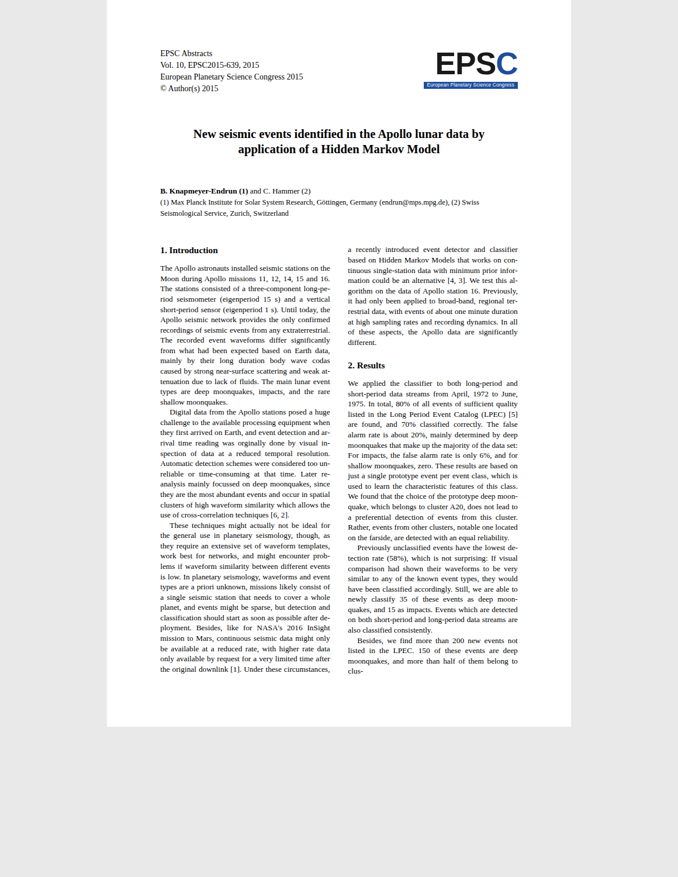EPSC Abstracts
Vol. 10, EPSC2015-639, 2015
European Planetary Science Congress 2015
© Author(s) 2015
EPSC European Planetary Science Congress
New seismic events identified in the Apollo lunar data by
application of a Hidden Markov Model
B. Knapmeyer-Endrun (1) and C. Hammer (2)
(1) Max Planck Institute for Solar System Research, Göttingen, Germany (endrun@mps.mpg.de), (2) Swiss Seismological Service, Zurich, Switzerland
1. Introduction
The Apollo astronauts installed seismic stations on the Moon during Apollo missions 11, 12, 14, 15 and 16. The stations consisted of a three-component long-period seismometer (eigenperiod 15 s) and a vertical short-period sensor (eigenperiod 1 s). Until today, the Apollo seismic network provides the only confirmed recordings of seismic events from any extraterrestrial. The recorded event waveforms differ significantly from what had been expected based on Earth data, mainly by their long duration body wave codas caused by strong near-surface scattering and weak attenuation due to lack of fluids. The main lunar event types are deep moonquakes, impacts, and the rare shallow moonquakes.
Digital data from the Apollo stations posed a huge challenge to the available processing equipment when they first arrived on Earth, and event detection and arrival time reading was orginally done by visual inspection of data at a reduced temporal resolution. Automatic detection schemes were considered too unreliable or time-consuming at that time. Later re-analysis mainly focussed on deep moonquakes, since they are the most abundant events and occur in spatial clusters of high waveform similarity which allows the use of cross-correlation techniques [6, 2].
These techniques might actually not be ideal for the general use in planetary seismology, though, as they require an extensive set of waveform templates, work best for networks, and might encounter problems if waveform similarity between different events is low. In planetary seismology, waveforms and event types are a priori unknown, missions likely consist of a single seismic station that needs to cover a whole planet, and events might be sparse, but detection and classification should start as soon as possible after deployment. Besides, like for NASA's 2016 InSight mission to Mars, continuous seismic data might only be available at a reduced rate, with higher rate data only available by request for a very limited time after the original downlink [1]. Under these circumstances, a recently introduced event detector and classifier based on Hidden Markov Models that works on continuous single-station data with minimum prior information could be an alternative [4, 3]. We test this algorithm on the data of Apollo station 16. Previously, it had only been applied to broad-band, regional terrestrial data, with events of about one minute duration at high sampling rates and recording dynamics. In all of these aspects, the Apollo data are significantly different.
2. Results
We applied the classifier to both long-period and short-period data streams from April, 1972 to June, 1975. In total, 80% of all events of sufficient quality listed in the Long Period Event Catalog (LPEC) [5] are found, and 70% classified correctly. The false alarm rate is about 20%, mainly determined by deep moonquakes that make up the majority of the data set: For impacts, the false alarm rate is only 6%, and for shallow moonquakes, zero. These results are based on just a single prototype event per event class, which is used to learn the characteristic features of this class. We found that the choice of the prototype deep moonquake, which belongs to cluster A20, does not lead to a preferential detection of events from this cluster. Rather, events from other clusters, notable one located on the farside, are detected with an equal reliability.
Previously unclassified events have the lowest detection rate (58%), which is not surprising: If visual comparison had shown their waveforms to be very similar to any of the known event types, they would have been classified accordingly. Still, we are able to newly classify 35 of these events as deep moonquakes, and 15 as impacts. Events which are detected on both short-period and long-period data streams are also classified consistently.
Besides, we find more than 200 new events not listed in the LPEC. 150 of these events are deep moonquakes, and more than half of them belong to clus-